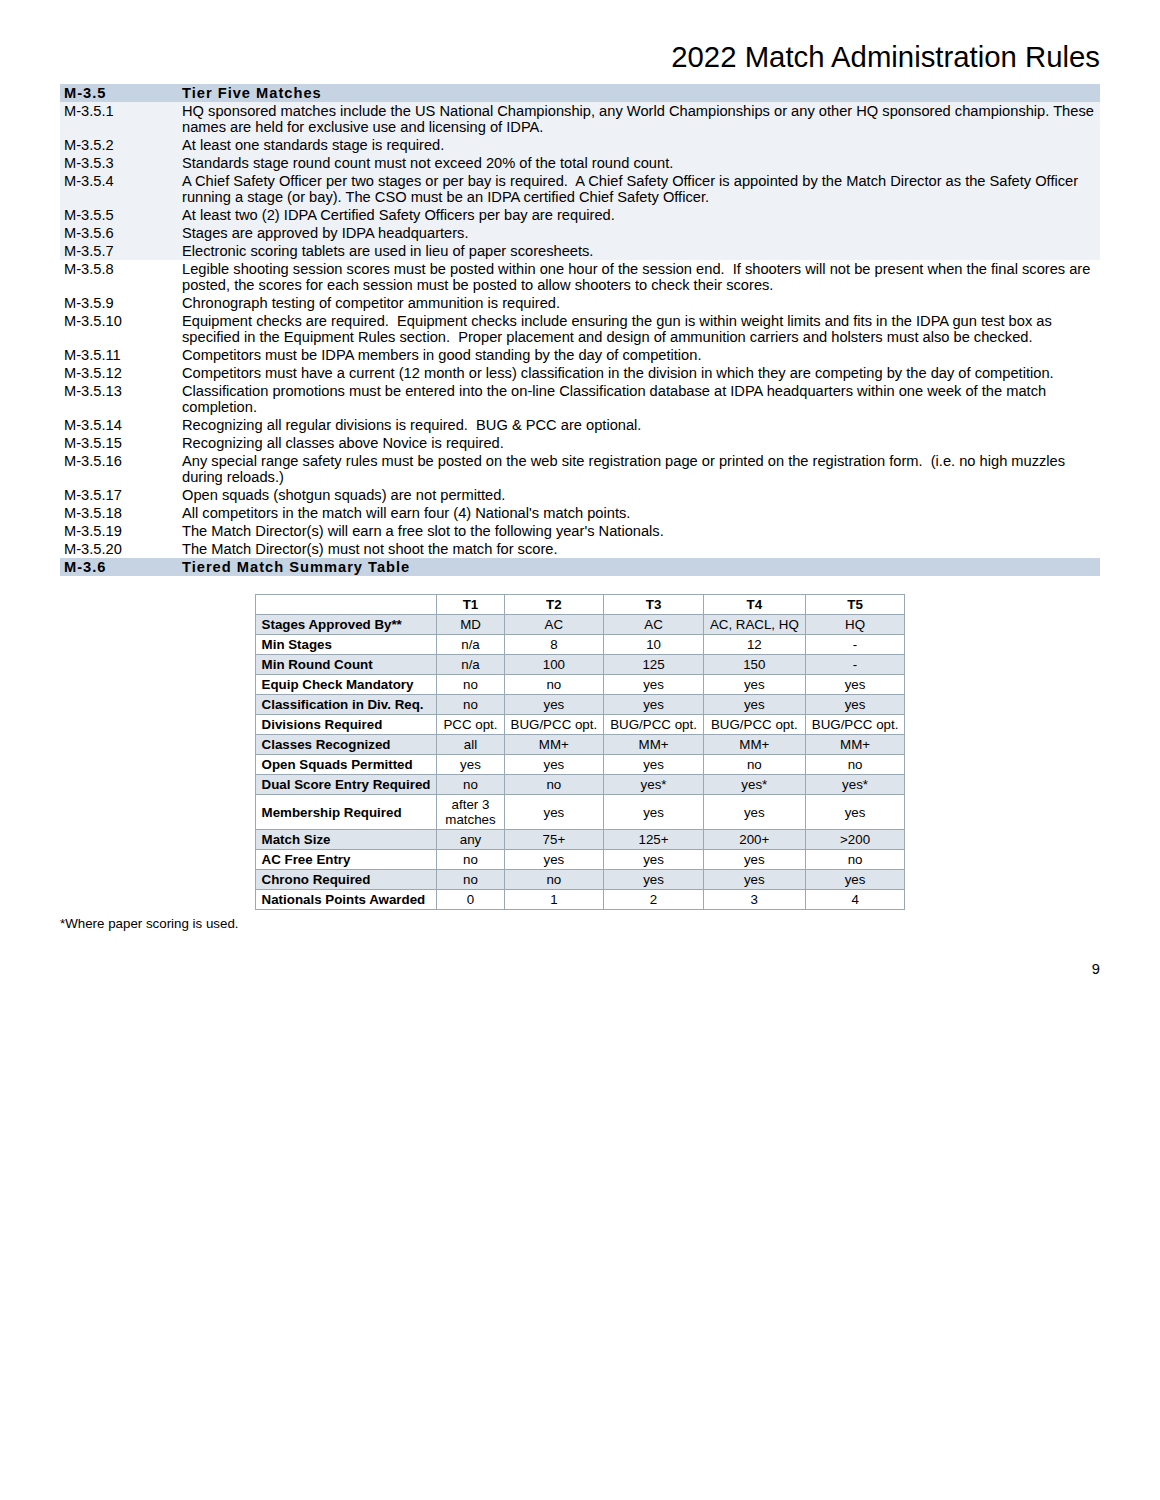2022 Match Administration Rules
| M-3.5 | Tier Five Matches |
| M-3.5.1 | HQ sponsored matches include the US National Championship, any World Championships or any other HQ sponsored championship. These names are held for exclusive use and licensing of IDPA. |
| M-3.5.2 | At least one standards stage is required. |
| M-3.5.3 | Standards stage round count must not exceed 20% of the total round count. |
| M-3.5.4 | A Chief Safety Officer per two stages or per bay is required. A Chief Safety Officer is appointed by the Match Director as the Safety Officer running a stage (or bay). The CSO must be an IDPA certified Chief Safety Officer. |
| M-3.5.5 | At least two (2) IDPA Certified Safety Officers per bay are required. |
| M-3.5.6 | Stages are approved by IDPA headquarters. |
| M-3.5.7 | Electronic scoring tablets are used in lieu of paper scoresheets. |
| M-3.5.8 | Legible shooting session scores must be posted within one hour of the session end. If shooters will not be present when the final scores are posted, the scores for each session must be posted to allow shooters to check their scores. |
| M-3.5.9 | Chronograph testing of competitor ammunition is required. |
| M-3.5.10 | Equipment checks are required. Equipment checks include ensuring the gun is within weight limits and fits in the IDPA gun test box as specified in the Equipment Rules section. Proper placement and design of ammunition carriers and holsters must also be checked. |
| M-3.5.11 | Competitors must be IDPA members in good standing by the day of competition. |
| M-3.5.12 | Competitors must have a current (12 month or less) classification in the division in which they are competing by the day of competition. |
| M-3.5.13 | Classification promotions must be entered into the on-line Classification database at IDPA headquarters within one week of the match completion. |
| M-3.5.14 | Recognizing all regular divisions is required. BUG & PCC are optional. |
| M-3.5.15 | Recognizing all classes above Novice is required. |
| M-3.5.16 | Any special range safety rules must be posted on the web site registration page or printed on the registration form. (i.e. no high muzzles during reloads.) |
| M-3.5.17 | Open squads (shotgun squads) are not permitted. |
| M-3.5.18 | All competitors in the match will earn four (4) National's match points. |
| M-3.5.19 | The Match Director(s) will earn a free slot to the following year's Nationals. |
| M-3.5.20 | The Match Director(s) must not shoot the match for score. |
| M-3.6 | Tiered Match Summary Table |
| | T1 | T2 | T3 | T4 | T5 |
| --- | --- | --- | --- | --- | --- |
| Stages Approved By** | MD | AC | AC | AC, RACL, HQ | HQ |
| Min Stages | n/a | 8 | 10 | 12 | - |
| Min Round Count | n/a | 100 | 125 | 150 | - |
| Equip Check Mandatory | no | no | yes | yes | yes |
| Classification in Div. Req. | no | yes | yes | yes | yes |
| Divisions Required | PCC opt. | BUG/PCC opt. | BUG/PCC opt. | BUG/PCC opt. | BUG/PCC opt. |
| Classes Recognized | all | MM+ | MM+ | MM+ | MM+ |
| Open Squads Permitted | yes | yes | yes | no | no |
| Dual Score Entry Required | no | no | yes* | yes* | yes* |
| Membership Required | after 3 matches | yes | yes | yes | yes |
| Match Size | any | 75+ | 125+ | 200+ | >200 |
| AC Free Entry | no | yes | yes | yes | no |
| Chrono Required | no | no | yes | yes | yes |
| Nationals Points Awarded | 0 | 1 | 2 | 3 | 4 |
*Where paper scoring is used.
9